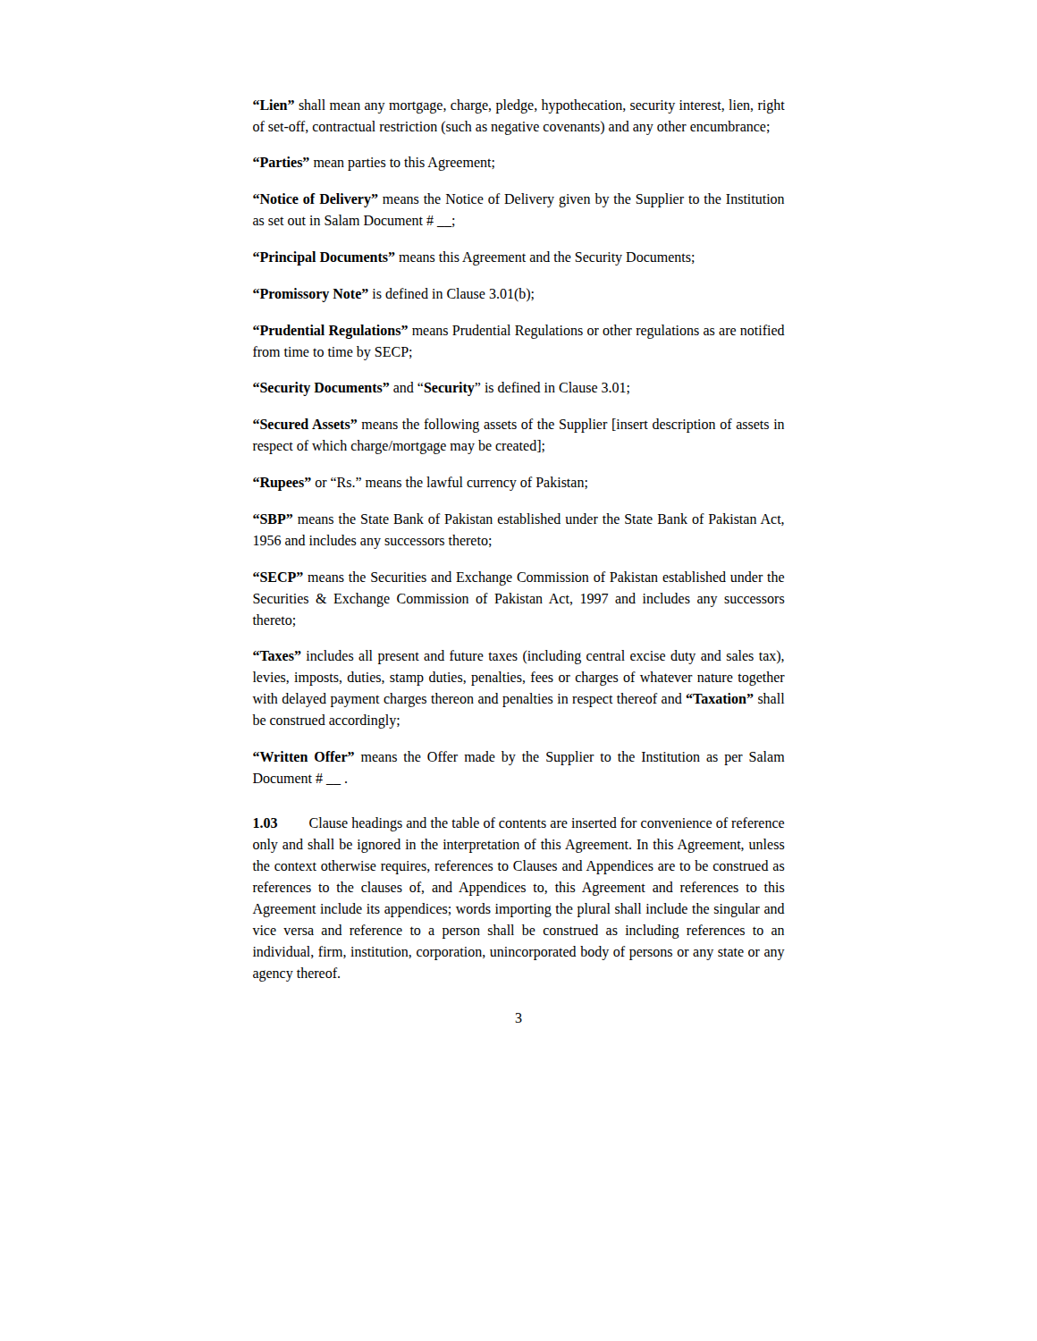“Lien” shall mean any mortgage, charge, pledge, hypothecation, security interest, lien, right of set-off, contractual restriction (such as negative covenants) and any other encumbrance;
“Parties” mean parties to this Agreement;
“Notice of Delivery” means the Notice of Delivery given by the Supplier to the Institution as set out in Salam Document # __;
“Principal Documents” means this Agreement and the Security Documents;
“Promissory Note” is defined in Clause 3.01(b);
“Prudential Regulations” means Prudential Regulations or other regulations as are notified from time to time by SECP;
“Security Documents” and “Security” is defined in Clause 3.01;
“Secured Assets” means the following assets of the Supplier [insert description of assets in respect of which charge/mortgage may be created];
“Rupees” or “Rs.” means the lawful currency of Pakistan;
“SBP” means the State Bank of Pakistan established under the State Bank of Pakistan Act, 1956 and includes any successors thereto;
“SECP” means the Securities and Exchange Commission of Pakistan established under the Securities & Exchange Commission of Pakistan Act, 1997 and includes any successors thereto;
“Taxes” includes all present and future taxes (including central excise duty and sales tax), levies, imposts, duties, stamp duties, penalties, fees or charges of whatever nature together with delayed payment charges thereon and penalties in respect thereof and “Taxation” shall be construed accordingly;
“Written Offer” means the Offer made by the Supplier to the Institution as per Salam Document # __ .
1.03 Clause headings and the table of contents are inserted for convenience of reference only and shall be ignored in the interpretation of this Agreement. In this Agreement, unless the context otherwise requires, references to Clauses and Appendices are to be construed as references to the clauses of, and Appendices to, this Agreement and references to this Agreement include its appendices; words importing the plural shall include the singular and vice versa and reference to a person shall be construed as including references to an individual, firm, institution, corporation, unincorporated body of persons or any state or any agency thereof.
3